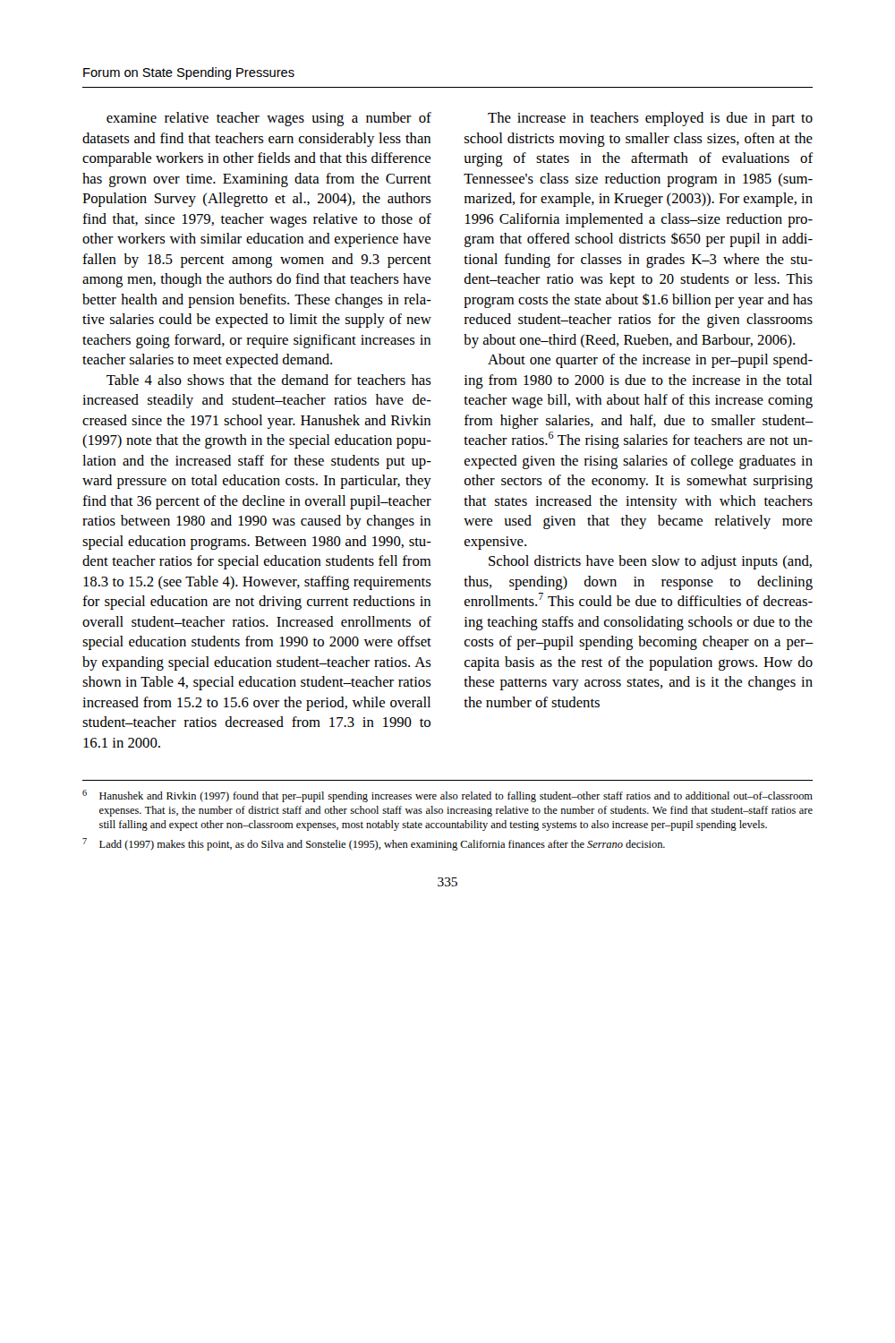Forum on State Spending Pressures
examine relative teacher wages using a number of datasets and find that teachers earn considerably less than comparable workers in other fields and that this difference has grown over time. Examining data from the Current Population Survey (Allegretto et al., 2004), the authors find that, since 1979, teacher wages relative to those of other workers with similar education and experience have fallen by 18.5 percent among women and 9.3 percent among men, though the authors do find that teachers have better health and pension benefits. These changes in relative salaries could be expected to limit the supply of new teachers going forward, or require significant increases in teacher salaries to meet expected demand.
Table 4 also shows that the demand for teachers has increased steadily and student–teacher ratios have decreased since the 1971 school year. Hanushek and Rivkin (1997) note that the growth in the special education population and the increased staff for these students put upward pressure on total education costs. In particular, they find that 36 percent of the decline in overall pupil–teacher ratios between 1980 and 1990 was caused by changes in special education programs. Between 1980 and 1990, student teacher ratios for special education students fell from 18.3 to 15.2 (see Table 4). However, staffing requirements for special education are not driving current reductions in overall student–teacher ratios. Increased enrollments of special education students from 1990 to 2000 were offset by expanding special education student–teacher ratios. As shown in Table 4, special education student–teacher ratios increased from 15.2 to 15.6 over the period, while overall student–teacher ratios decreased from 17.3 in 1990 to 16.1 in 2000.
The increase in teachers employed is due in part to school districts moving to smaller class sizes, often at the urging of states in the aftermath of evaluations of Tennessee's class size reduction program in 1985 (summarized, for example, in Krueger (2003)). For example, in 1996 California implemented a class–size reduction program that offered school districts $650 per pupil in additional funding for classes in grades K–3 where the student–teacher ratio was kept to 20 students or less. This program costs the state about $1.6 billion per year and has reduced student–teacher ratios for the given classrooms by about one–third (Reed, Rueben, and Barbour, 2006).
About one quarter of the increase in per–pupil spending from 1980 to 2000 is due to the increase in the total teacher wage bill, with about half of this increase coming from higher salaries, and half, due to smaller student–teacher ratios.6 The rising salaries for teachers are not unexpected given the rising salaries of college graduates in other sectors of the economy. It is somewhat surprising that states increased the intensity with which teachers were used given that they became relatively more expensive.
School districts have been slow to adjust inputs (and, thus, spending) down in response to declining enrollments.7 This could be due to difficulties of decreasing teaching staffs and consolidating schools or due to the costs of per–pupil spending becoming cheaper on a per–capita basis as the rest of the population grows. How do these patterns vary across states, and is it the changes in the number of students
6 Hanushek and Rivkin (1997) found that per–pupil spending increases were also related to falling student–other staff ratios and to additional out–of–classroom expenses. That is, the number of district staff and other school staff was also increasing relative to the number of students. We find that student–staff ratios are still falling and expect other non–classroom expenses, most notably state accountability and testing systems to also increase per–pupil spending levels.
7 Ladd (1997) makes this point, as do Silva and Sonstelie (1995), when examining California finances after the Serrano decision.
335